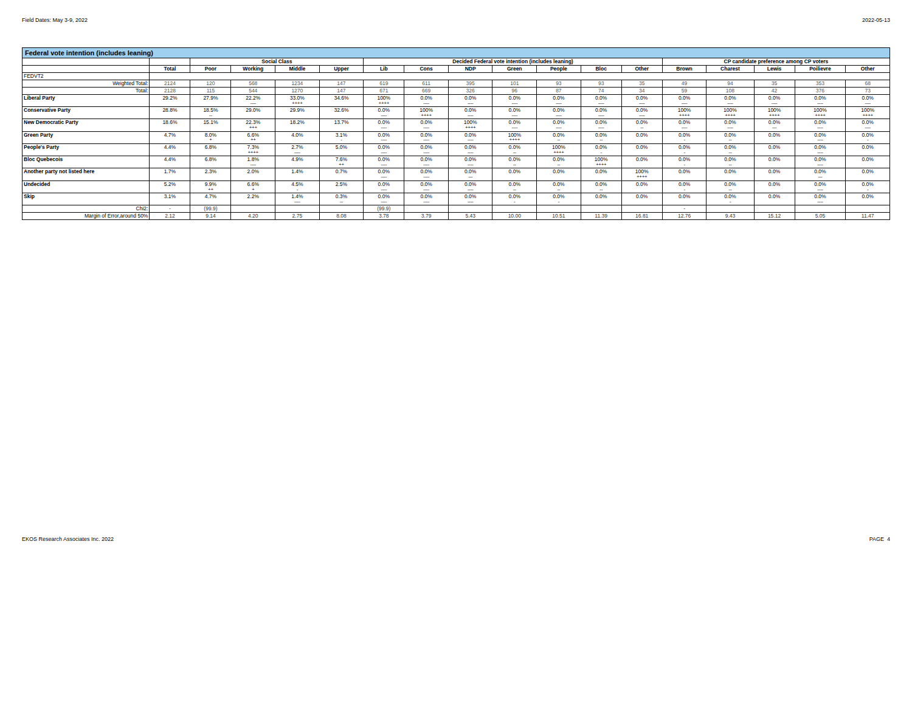Field Dates: May 3-9, 2022
2022-05-13
Federal vote intention (includes leaning)
| | | Social Class | Decided Federal vote intention (includes leaning) | CP candidate preference among CP voters |
| --- | --- | --- | --- | --- |
| | Total | Poor | Working | Middle | Upper | Lib | Cons | NDP | Green | People | Bloc | Other | Brown | Charest | Lewis | Poilievre | Other |
| FEDVT2 | |
| Weighted Total: | 2124 | 120 | 568 | 1234 | 147 | 619 | 611 | 395 | 101 | 93 | 93 | 35 | 49 | 94 | 35 | 353 | 68 |
| Total: | 2128 | 115 | 544 | 1270 | 147 | 671 | 669 | 326 | 96 | 87 | 74 | 34 | 59 | 108 | 42 | 376 | 73 |
| Liberal Party | 29.2% | 27.9% | 22.2% ---- | 33.0% ++++ | 34.6% | 100% ++++ | 0.0% ---- | 0.0% ---- | 0.0% ---- | 0.0% ---- | 0.0% ---- | 0.0% ---- | 0.0% ---- | 0.0% ---- | 0.0% ---- | 0.0% ---- | 0.0% ---- |
| Conservative Party | 28.8% | 18.5% -- | 29.0% | 29.9% | 32.6% | 0.0% ---- | 100% ++++ | 0.0% ---- | 0.0% ---- | 0.0% ---- | 0.0% ---- | 0.0% ---- | 100% ++++ | 100% ++++ | 100% ++++ | 100% ++++ | 100% ++++ |
| New Democratic Party | 18.6% | 15.1% | 22.3% +++ | 18.2% | 13.7% | 0.0% ---- | 0.0% ---- | 100% ++++ | 0.0% ---- | 0.0% ---- | 0.0% ---- | 0.0% -- | 0.0% ---- | 0.0% ---- | 0.0% --- | 0.0% ---- | 0.0% ---- |
| Green Party | 4.7% | 8.0% + | 6.6% ++ | 4.0% | 3.1% - | 0.0% ---- | 0.0% ---- | 0.0% ---- | 100% ++++ | 0.0% -- | 0.0% -- | 0.0% | 0.0% - | 0.0% -- | 0.0% | 0.0% ---- | 0.0% - |
| People's Party | 4.4% | 6.8% | 7.3% ++++ | 2.7% ---- | 5.0% | 0.0% ---- | 0.0% ---- | 0.0% ---- | 0.0% -- | 100% ++++ | 0.0% - | 0.0% | 0.0% - | 0.0% -- | 0.0% | 0.0% ---- | 0.0% |
| Bloc Quebecois | 4.4% | 6.8% | 1.8% ---- | 4.9% | 7.6% ++ | 0.0% ---- | 0.0% ---- | 0.0% ---- | 0.0% -- | 0.0% -- | 100% ++++ | 0.0% | 0.0% - | 0.0% -- | 0.0% | 0.0% ---- | 0.0% |
| Another party not listed here | 1.7% | 2.3% | 2.0% | 1.4% | 0.7% | 0.0% ---- | 0.0% ---- | 0.0% --- | 0.0% | 0.0% | 0.0% | 100% ++++ | 0.0% | 0.0% | 0.0% | 0.0% --- | 0.0% |
| Undecided | 5.2% | 9.9% ++ | 6.6% + | 4.5% - | 2.5% | 0.0% ---- | 0.0% ---- | 0.0% ---- | 0.0% -- | 0.0% -- | 0.0% -- | 0.0% | 0.0% - | 0.0% -- | 0.0% | 0.0% ---- | 0.0% - |
| Skip | 3.1% | 4.7% | 2.2% | 1.4% ---- | 0.3% -- | 0.0% ---- | 0.0% ---- | 0.0% ---- | 0.0% - | 0.0% - | 0.0% | 0.0% | 0.0% | 0.0% - | 0.0% | 0.0% ---- | 0.0% |
| Chi2: | - | (99.9) | | | | (99.9) | | | | | | | - | | | | |
| Margin of Error,around 50% | 2.12 | 9.14 | 4.20 | 2.75 | 8.08 | 3.78 | 3.79 | 5.43 | 10.00 | 10.51 | 11.39 | 16.81 | 12.76 | 9.43 | 15.12 | 5.05 | 11.47 |
EKOS Research Associates Inc. 2022
PAGE 4